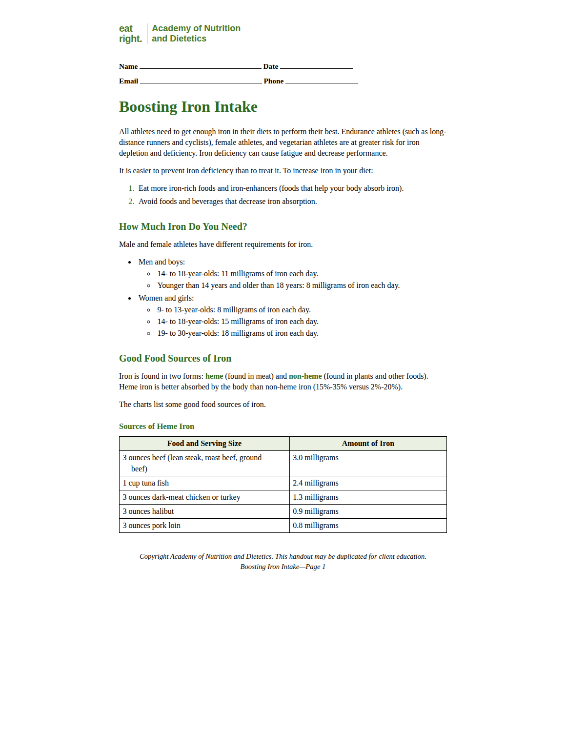eat right.
Academy of Nutrition
and Dietetics
Name Date
Email Phone
Boosting Iron Intake
All athletes need to get enough iron in their diets to perform their best. Endurance athletes (such as long-distance runners and cyclists), female athletes, and vegetarian athletes are at greater risk for iron depletion and deficiency. Iron deficiency can cause fatigue and decrease performance.
It is easier to prevent iron deficiency than to treat it. To increase iron in your diet:
Eat more iron-rich foods and iron-enhancers (foods that help your body absorb iron).
Avoid foods and beverages that decrease iron absorption.
How Much Iron Do You Need?
Male and female athletes have different requirements for iron.
Men and boys:
14- to 18-year-olds: 11 milligrams of iron each day.
Younger than 14 years and older than 18 years: 8 milligrams of iron each day.
Women and girls:
9- to 13-year-olds: 8 milligrams of iron each day.
14- to 18-year-olds: 15 milligrams of iron each day.
19- to 30-year-olds: 18 milligrams of iron each day.
Good Food Sources of Iron
Iron is found in two forms: heme (found in meat) and non-heme (found in plants and other foods). Heme iron is better absorbed by the body than non-heme iron (15%-35% versus 2%-20%).
The charts list some good food sources of iron.
Sources of Heme Iron
| Food and Serving Size | Amount of Iron |
| --- | --- |
| 3 ounces beef (lean steak, roast beef, ground beef) | 3.0 milligrams |
| 1 cup tuna fish | 2.4 milligrams |
| 3 ounces dark-meat chicken or turkey | 1.3 milligrams |
| 3 ounces halibut | 0.9 milligrams |
| 3 ounces pork loin | 0.8 milligrams |
Copyright Academy of Nutrition and Dietetics. This handout may be duplicated for client education.
Boosting Iron Intake—Page 1